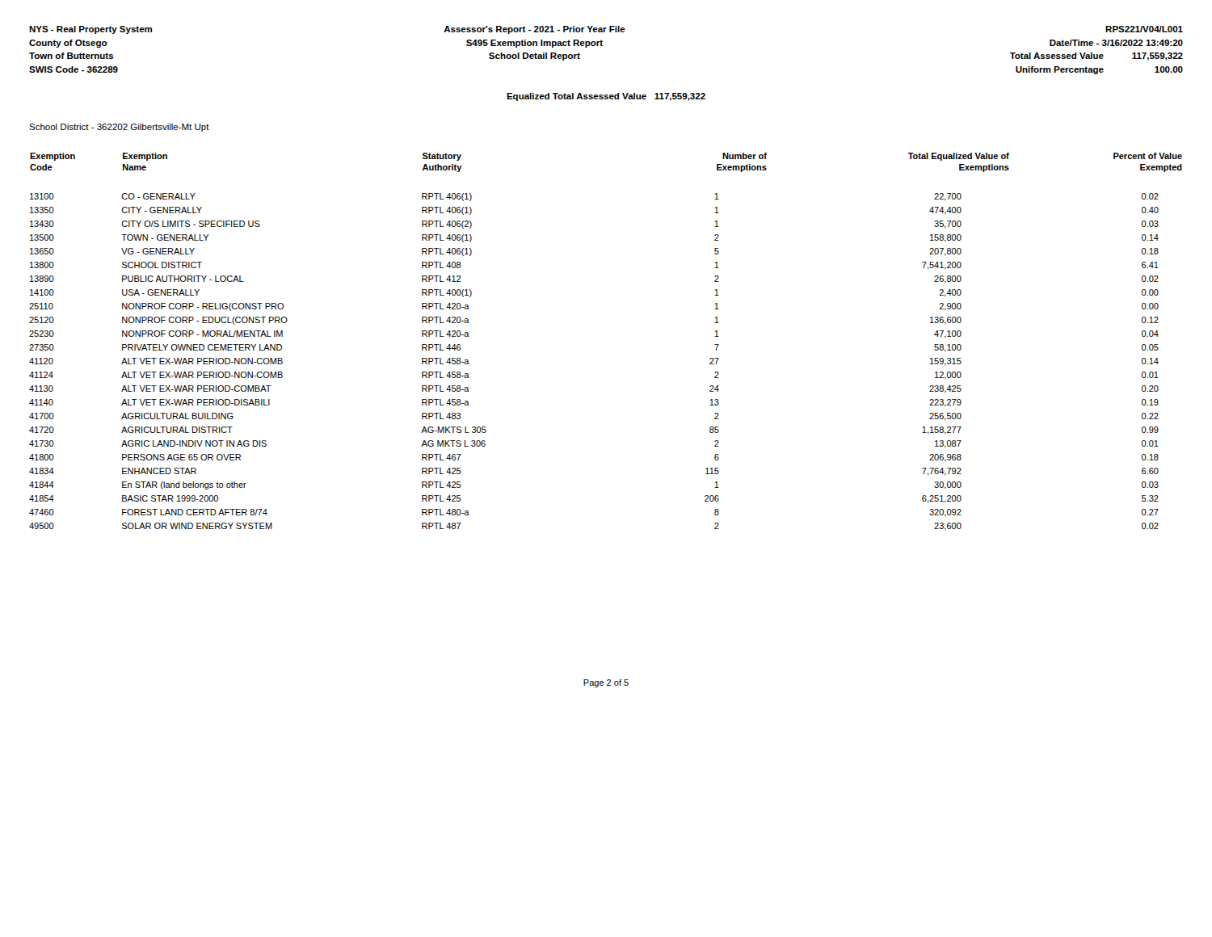NYS - Real Property System
County of Otsego
Town of Butternuts
SWIS Code - 362289
Assessor's Report - 2021 - Prior Year File
S495 Exemption Impact Report
School Detail Report
RPS221/V04/L001
Date/Time - 3/16/2022 13:49:20
Total Assessed Value
117,559,322
Uniform Percentage
100.00
Equalized Total Assessed Value 117,559,322
School District - 362202 Gilbertsville-Mt Upt
| Exemption Code | Exemption Name | Statutory Authority | Number of Exemptions | Total Equalized Value of Exemptions | Percent of Value Exempted |
| --- | --- | --- | --- | --- | --- |
| 13100 | CO - GENERALLY | RPTL 406(1) | 1 | 22,700 | 0.02 |
| 13350 | CITY - GENERALLY | RPTL 406(1) | 1 | 474,400 | 0.40 |
| 13430 | CITY O/S LIMITS - SPECIFIED US | RPTL 406(2) | 1 | 35,700 | 0.03 |
| 13500 | TOWN - GENERALLY | RPTL 406(1) | 2 | 158,800 | 0.14 |
| 13650 | VG - GENERALLY | RPTL 406(1) | 5 | 207,800 | 0.18 |
| 13800 | SCHOOL DISTRICT | RPTL 408 | 1 | 7,541,200 | 6.41 |
| 13890 | PUBLIC AUTHORITY - LOCAL | RPTL 412 | 2 | 26,800 | 0.02 |
| 14100 | USA - GENERALLY | RPTL 400(1) | 1 | 2,400 | 0.00 |
| 25110 | NONPROF CORP - RELIG(CONST PRO | RPTL 420-a | 1 | 2,900 | 0.00 |
| 25120 | NONPROF CORP - EDUCL(CONST PRO | RPTL 420-a | 1 | 136,600 | 0.12 |
| 25230 | NONPROF CORP - MORAL/MENTAL IM | RPTL 420-a | 1 | 47,100 | 0.04 |
| 27350 | PRIVATELY OWNED CEMETERY LAND | RPTL 446 | 7 | 58,100 | 0.05 |
| 41120 | ALT VET EX-WAR PERIOD-NON-COMB | RPTL 458-a | 27 | 159,315 | 0.14 |
| 41124 | ALT VET EX-WAR PERIOD-NON-COMB | RPTL 458-a | 2 | 12,000 | 0.01 |
| 41130 | ALT VET EX-WAR PERIOD-COMBAT | RPTL 458-a | 24 | 238,425 | 0.20 |
| 41140 | ALT VET EX-WAR PERIOD-DISABILI | RPTL 458-a | 13 | 223,279 | 0.19 |
| 41700 | AGRICULTURAL BUILDING | RPTL 483 | 2 | 256,500 | 0.22 |
| 41720 | AGRICULTURAL DISTRICT | AG-MKTS L 305 | 85 | 1,158,277 | 0.99 |
| 41730 | AGRIC LAND-INDIV NOT IN AG DIS | AG MKTS L 306 | 2 | 13,087 | 0.01 |
| 41800 | PERSONS AGE 65 OR OVER | RPTL 467 | 6 | 206,968 | 0.18 |
| 41834 | ENHANCED STAR | RPTL 425 | 115 | 7,764,792 | 6.60 |
| 41844 | En STAR (land belongs to other | RPTL 425 | 1 | 30,000 | 0.03 |
| 41854 | BASIC STAR 1999-2000 | RPTL 425 | 206 | 6,251,200 | 5.32 |
| 47460 | FOREST LAND CERTD AFTER 8/74 | RPTL 480-a | 8 | 320,092 | 0.27 |
| 49500 | SOLAR OR WIND ENERGY SYSTEM | RPTL 487 | 2 | 23,600 | 0.02 |
Page 2 of 5